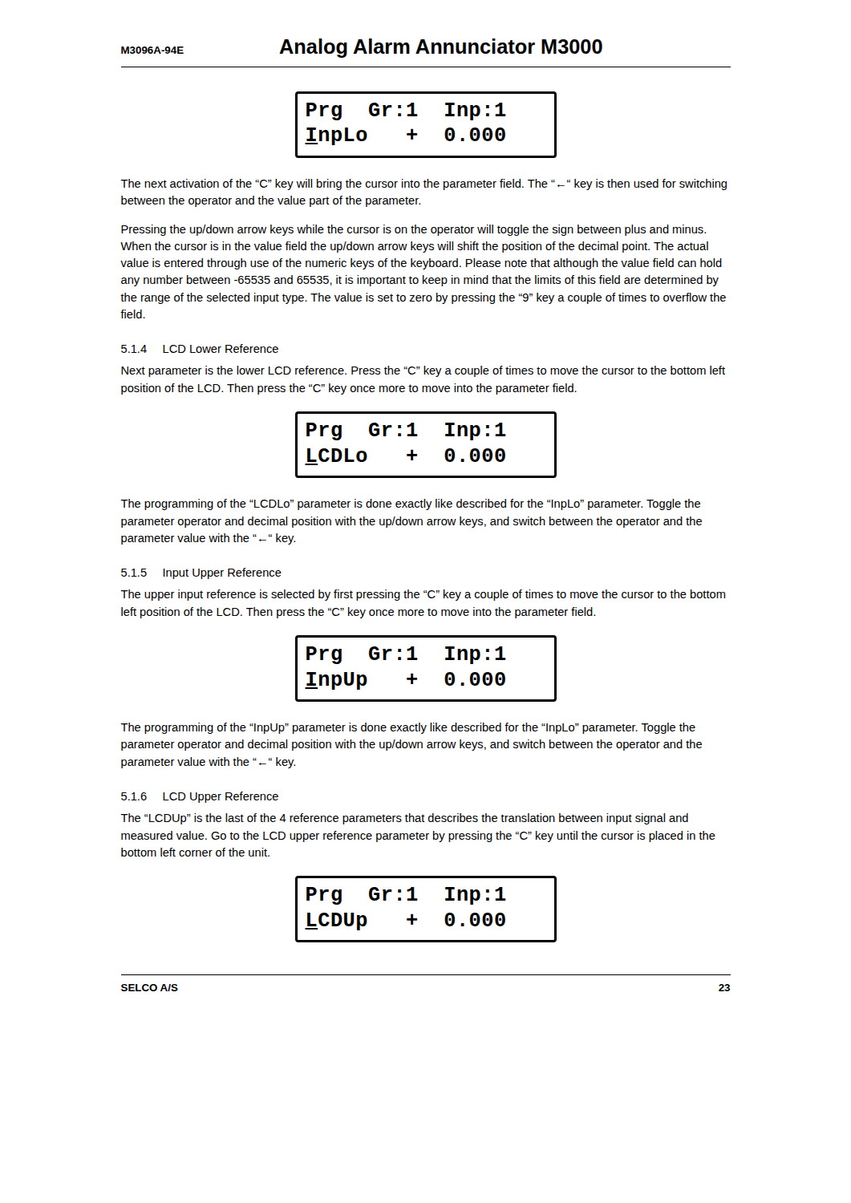M3096A-94E
Analog Alarm Annunciator M3000
Prg Gr:1 Inp:1
InpLo + 0.000
The next activation of the “C” key will bring the cursor into the parameter field. The “←“ key is then used for switching between the operator and the value part of the parameter.
Pressing the up/down arrow keys while the cursor is on the operator will toggle the sign between plus and minus. When the cursor is in the value field the up/down arrow keys will shift the position of the decimal point. The actual value is entered through use of the numeric keys of the keyboard. Please note that although the value field can hold any number between -65535 and 65535, it is important to keep in mind that the limits of this field are determined by the range of the selected input type. The value is set to zero by pressing the “9” key a couple of times to overflow the field.
5.1.4 LCD Lower Reference
Next parameter is the lower LCD reference. Press the “C” key a couple of times to move the cursor to the bottom left position of the LCD. Then press the “C” key once more to move into the parameter field.
Prg Gr:1 Inp:1
LCDLo + 0.000
The programming of the “LCDLo” parameter is done exactly like described for the “InpLo” parameter. Toggle the parameter operator and decimal position with the up/down arrow keys, and switch between the operator and the parameter value with the “←“ key.
5.1.5 Input Upper Reference
The upper input reference is selected by first pressing the “C” key a couple of times to move the cursor to the bottom left position of the LCD. Then press the “C” key once more to move into the parameter field.
Prg Gr:1 Inp:1
InpUp + 0.000
The programming of the “InpUp” parameter is done exactly like described for the “InpLo” parameter. Toggle the parameter operator and decimal position with the up/down arrow keys, and switch between the operator and the parameter value with the “←“ key.
5.1.6 LCD Upper Reference
The “LCDUp” is the last of the 4 reference parameters that describes the translation between input signal and measured value. Go to the LCD upper reference parameter by pressing the “C” key until the cursor is placed in the bottom left corner of the unit.
Prg Gr:1 Inp:1
LCDUp + 0.000
SELCO A/S 23